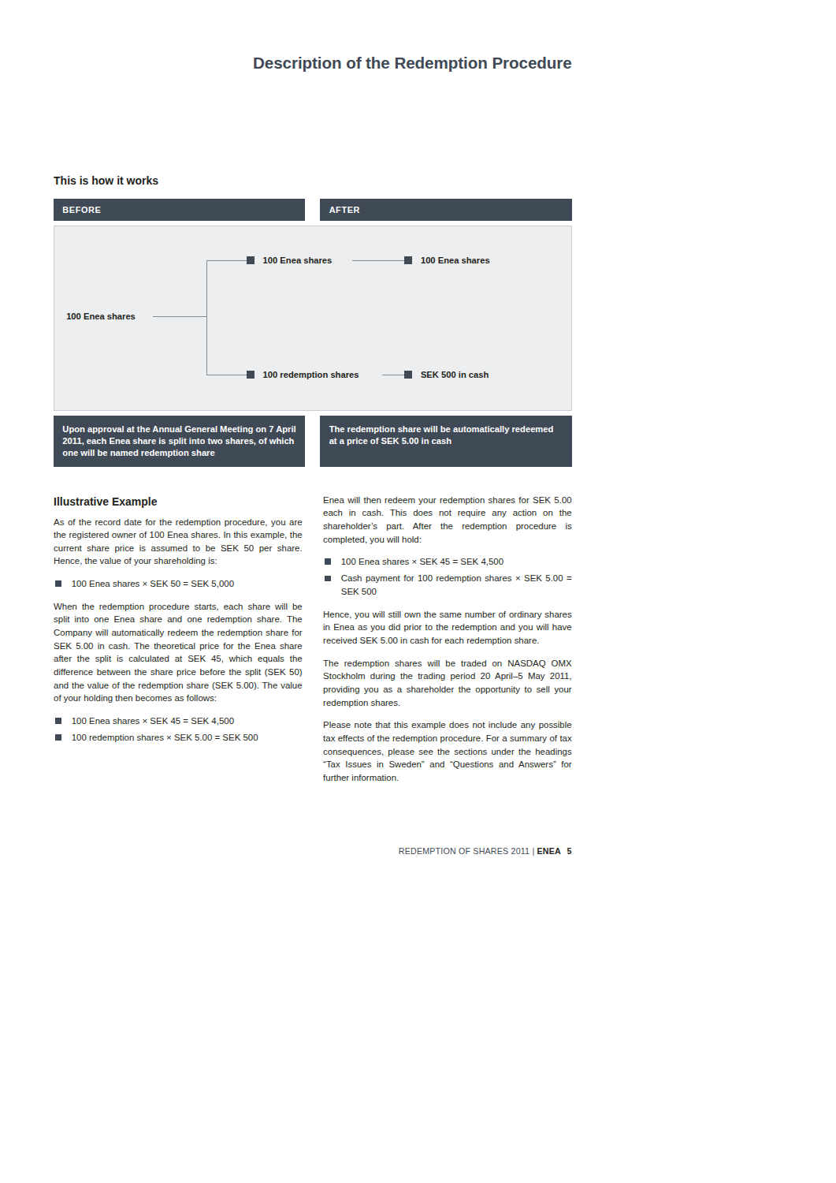Description of the Redemption Procedure
This is how it works
BEFORE
AFTER
100 Enea shares
100 Enea shares
100 redemption shares
100 Enea shares
SEK 500 in cash
Upon approval at the Annual General Meeting on 7 April 2011, each Enea share is split into two shares, of which one will be named redemption share
The redemption share will be automatically redeemed at a price of SEK 5.00 in cash
Illustrative Example
As of the record date for the redemption procedure, you are the registered owner of 100 Enea shares. In this example, the current share price is assumed to be SEK 50 per share. Hence, the value of your shareholding is:
100 Enea shares × SEK 50 = SEK 5,000
When the redemption procedure starts, each share will be split into one Enea share and one redemption share. The Company will automatically redeem the redemption share for SEK 5.00 in cash. The theoretical price for the Enea share after the split is calculated at SEK 45, which equals the difference between the share price before the split (SEK 50) and the value of the redemption share (SEK 5.00). The value of your holding then becomes as follows:
100 Enea shares × SEK 45 = SEK 4,500
100 redemption shares × SEK 5.00 = SEK 500
Enea will then redeem your redemption shares for SEK 5.00 each in cash. This does not require any action on the shareholder’s part. After the redemption procedure is completed, you will hold:
100 Enea shares × SEK 45 = SEK 4,500
Cash payment for 100 redemption shares × SEK 5.00 = SEK 500
Hence, you will still own the same number of ordinary shares in Enea as you did prior to the redemption and you will have received SEK 5.00 in cash for each redemption share.
The redemption shares will be traded on NASDAQ OMX Stockholm during the trading period 20 April–5 May 2011, providing you as a shareholder the opportunity to sell your redemption shares.
Please note that this example does not include any possible tax effects of the redemption procedure. For a summary of tax consequences, please see the sections under the headings “Tax Issues in Sweden” and “Questions and Answers” for further information.
REDEMPTION OF SHARES 2011 | ENEA 5